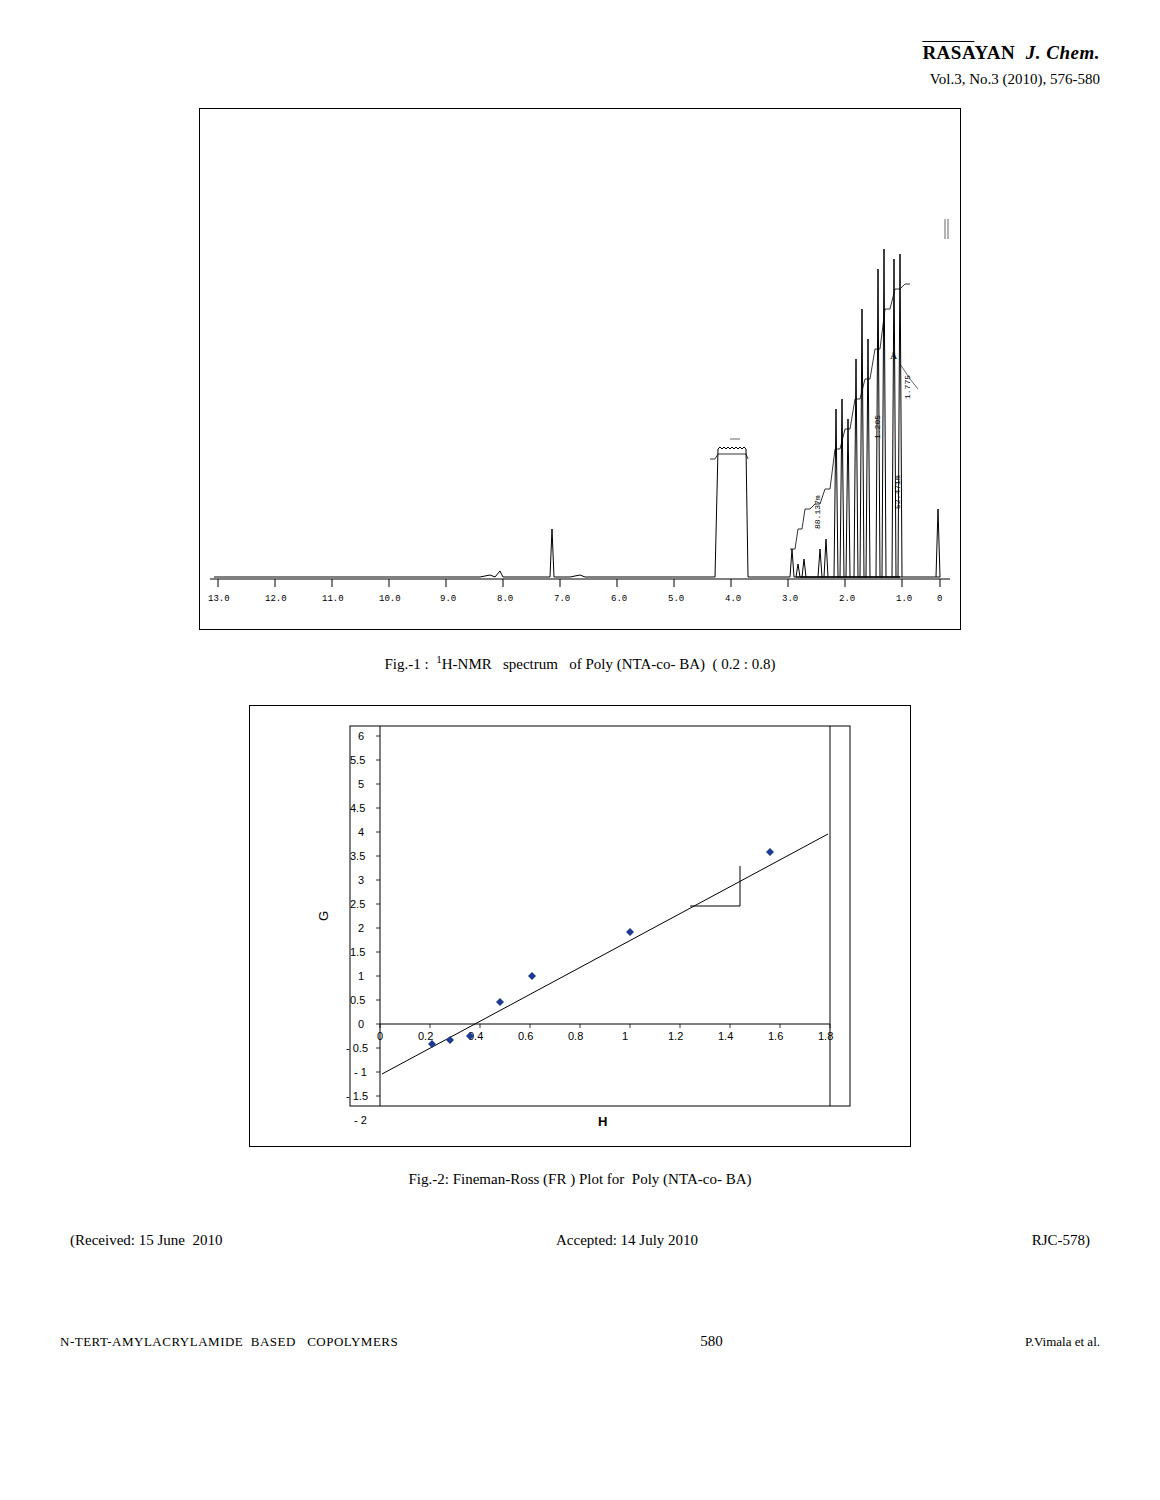RASAYAN J. Chem.
Vol.3, No.3 (2010), 576-580
13.0 12.0 11.0 10.0 9.0 8.0 7.0 6.0 5.0 4.0 3.0 2.0 1.0 0 88.137m 52.471m 1.205 1.775 A
Fig.-1 : 1H-NMR spectrum of Poly (NTA-co- BA) ( 0.2 : 0.8)
6 5.5 5 4.5 4 3.5 3 2.5 2 1.5 1 0.5 0 - 0.5 - 1 - 1.5 - 2 0 0.2 0.4 0.6 0.8 1 1.2 1.4 1.6 1.8 G H
Fig.-2: Fineman-Ross (FR ) Plot for Poly (NTA-co- BA)
(Received: 15 June 2010 Accepted: 14 July 2010 RJC-578)
N-TERT-AMYLACRYLAMIDE BASED COPOLYMERS
580
P.Vimala et al.